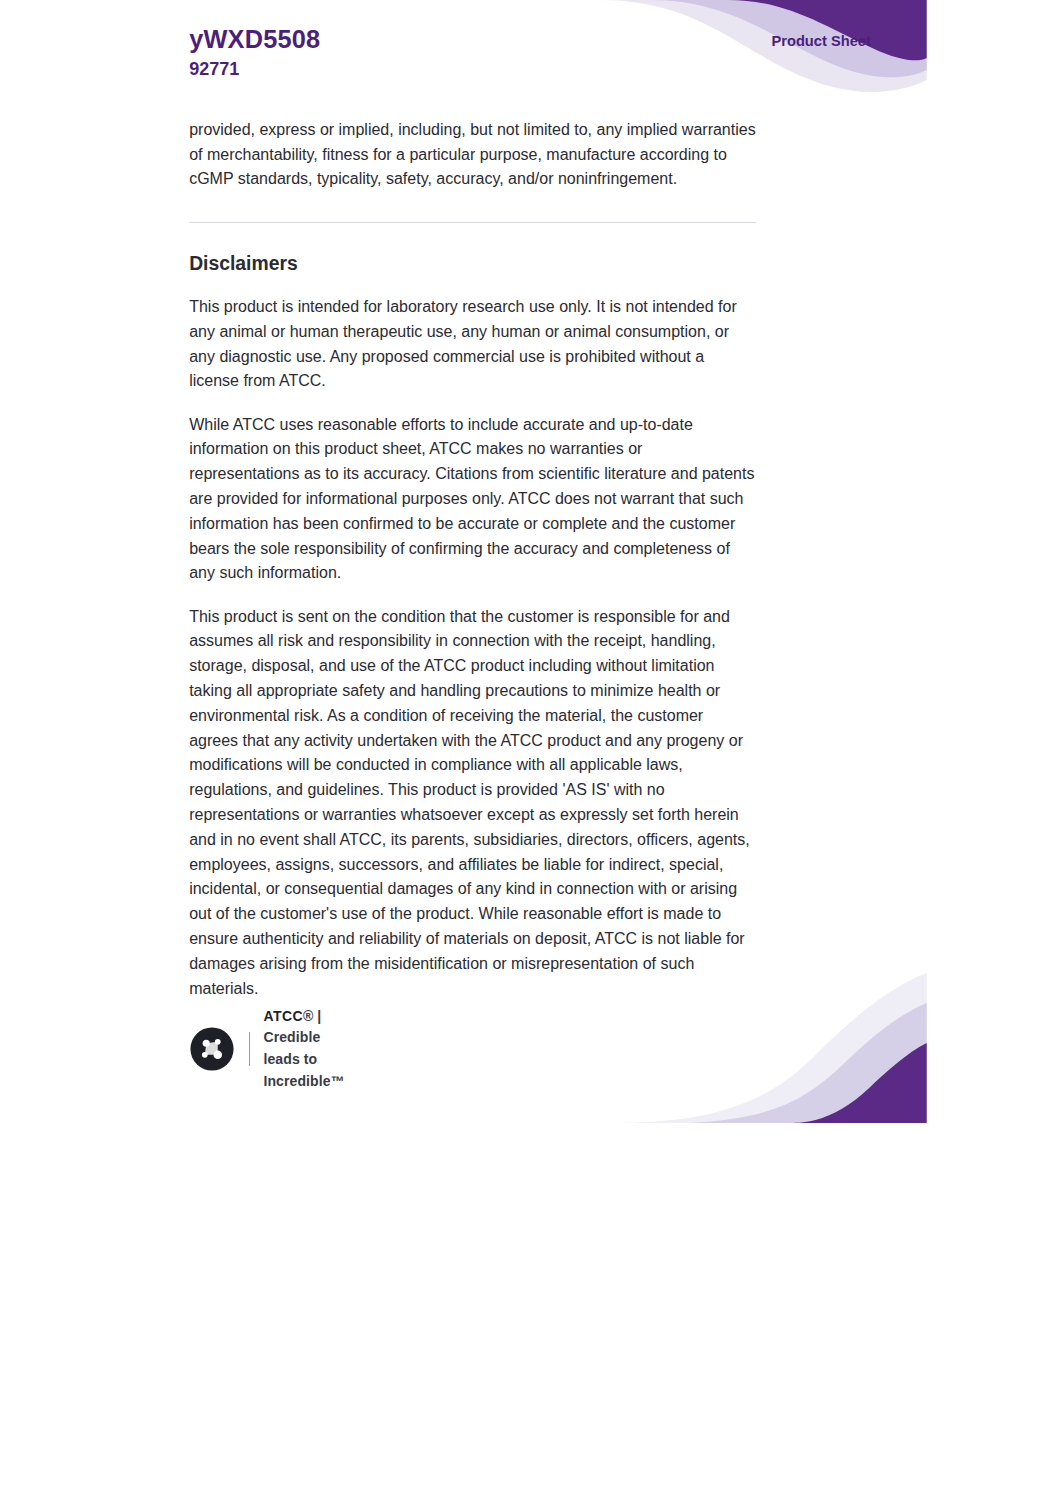yWXD5508
92771
Product Sheet
provided, express or implied, including, but not limited to, any implied warranties of merchantability, fitness for a particular purpose, manufacture according to cGMP standards, typicality, safety, accuracy, and/or noninfringement.
Disclaimers
This product is intended for laboratory research use only. It is not intended for any animal or human therapeutic use, any human or animal consumption, or any diagnostic use. Any proposed commercial use is prohibited without a license from ATCC.
While ATCC uses reasonable efforts to include accurate and up-to-date information on this product sheet, ATCC makes no warranties or representations as to its accuracy. Citations from scientific literature and patents are provided for informational purposes only. ATCC does not warrant that such information has been confirmed to be accurate or complete and the customer bears the sole responsibility of confirming the accuracy and completeness of any such information.
This product is sent on the condition that the customer is responsible for and assumes all risk and responsibility in connection with the receipt, handling, storage, disposal, and use of the ATCC product including without limitation taking all appropriate safety and handling precautions to minimize health or environmental risk. As a condition of receiving the material, the customer agrees that any activity undertaken with the ATCC product and any progeny or modifications will be conducted in compliance with all applicable laws, regulations, and guidelines. This product is provided 'AS IS' with no representations or warranties whatsoever except as expressly set forth herein and in no event shall ATCC, its parents, subsidiaries, directors, officers, agents, employees, assigns, successors, and affiliates be liable for indirect, special, incidental, or consequential damages of any kind in connection with or arising out of the customer's use of the product. While reasonable effort is made to ensure authenticity and reliability of materials on deposit, ATCC is not liable for damages arising from the misidentification or misrepresentation of such materials.
ATCC® | Credible leads to Incredible™
www.atcc.org
Page 4 of 5